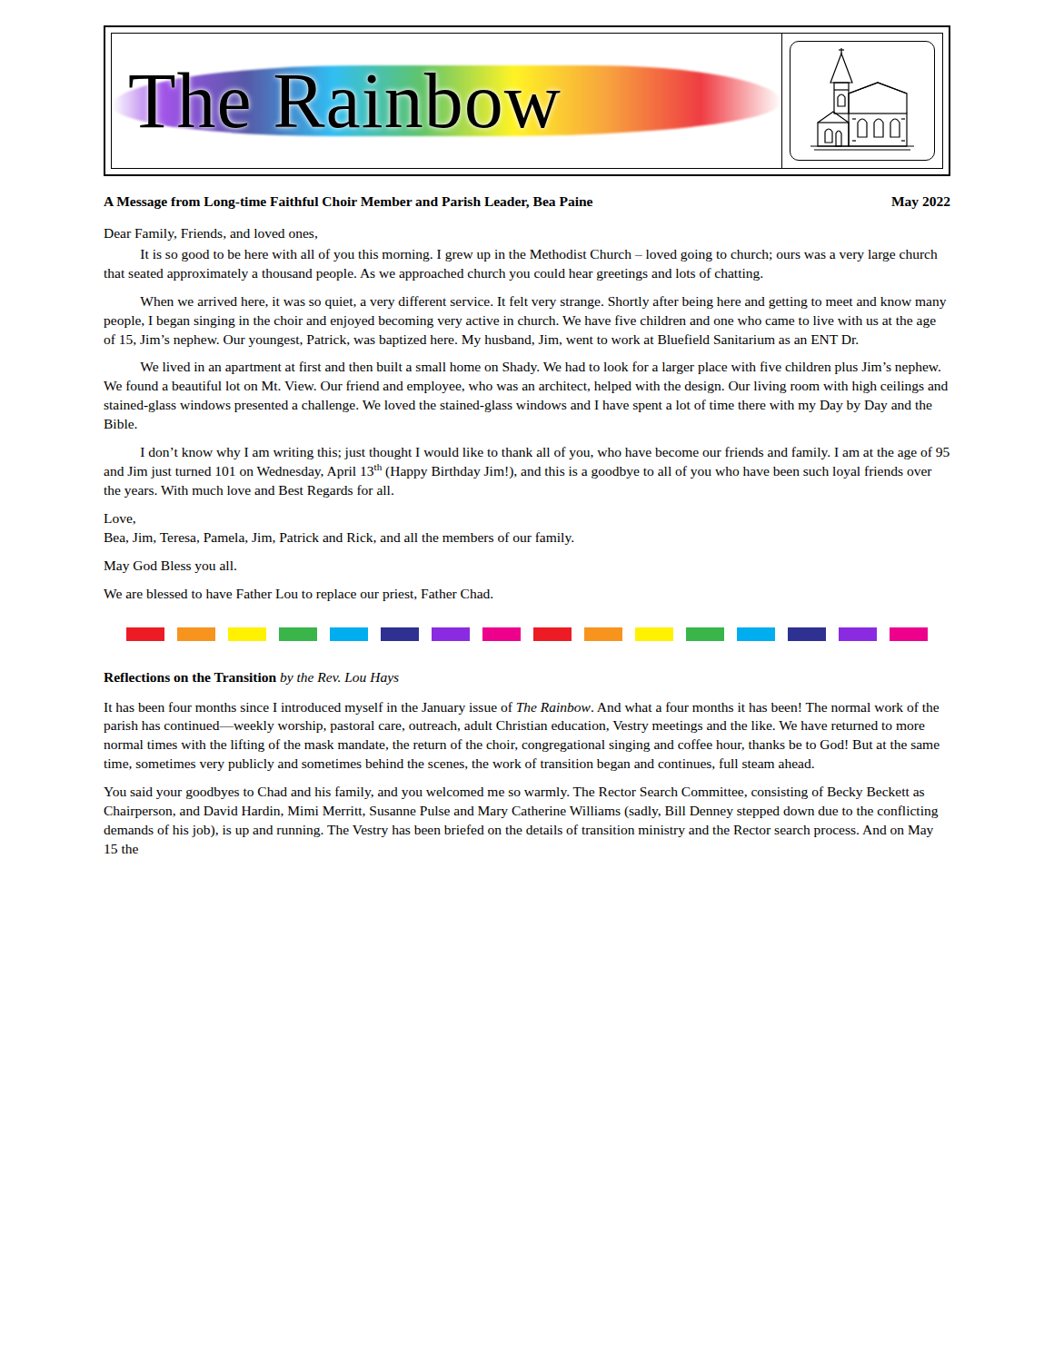The Rainbow
A Message from Long-time Faithful Choir Member and Parish Leader, Bea Paine May 2022
Dear Family, Friends, and loved ones,
It is so good to be here with all of you this morning. I grew up in the Methodist Church – loved going to church; ours was a very large church that seated approximately a thousand people. As we approached church you could hear greetings and lots of chatting.
When we arrived here, it was so quiet, a very different service. It felt very strange. Shortly after being here and getting to meet and know many people, I began singing in the choir and enjoyed becoming very active in church. We have five children and one who came to live with us at the age of 15, Jim’s nephew. Our youngest, Patrick, was baptized here. My husband, Jim, went to work at Bluefield Sanitarium as an ENT Dr.
We lived in an apartment at first and then built a small home on Shady. We had to look for a larger place with five children plus Jim’s nephew. We found a beautiful lot on Mt. View. Our friend and employee, who was an architect, helped with the design. Our living room with high ceilings and stained-glass windows presented a challenge. We loved the stained-glass windows and I have spent a lot of time there with my Day by Day and the Bible.
I don’t know why I am writing this; just thought I would like to thank all of you, who have become our friends and family. I am at the age of 95 and Jim just turned 101 on Wednesday, April 13th (Happy Birthday Jim!), and this is a goodbye to all of you who have been such loyal friends over the years. With much love and Best Regards for all.
Love,
Bea, Jim, Teresa, Pamela, Jim, Patrick and Rick, and all the members of our family.
May God Bless you all.
We are blessed to have Father Lou to replace our priest, Father Chad.
Reflections on the Transition by the Rev. Lou Hays
It has been four months since I introduced myself in the January issue of The Rainbow. And what a four months it has been! The normal work of the parish has continued—weekly worship, pastoral care, outreach, adult Christian education, Vestry meetings and the like. We have returned to more normal times with the lifting of the mask mandate, the return of the choir, congregational singing and coffee hour, thanks be to God! But at the same time, sometimes very publicly and sometimes behind the scenes, the work of transition began and continues, full steam ahead.
You said your goodbyes to Chad and his family, and you welcomed me so warmly. The Rector Search Committee, consisting of Becky Beckett as Chairperson, and David Hardin, Mimi Merritt, Susanne Pulse and Mary Catherine Williams (sadly, Bill Denney stepped down due to the conflicting demands of his job), is up and running. The Vestry has been briefed on the details of transition ministry and the Rector search process. And on May 15 the